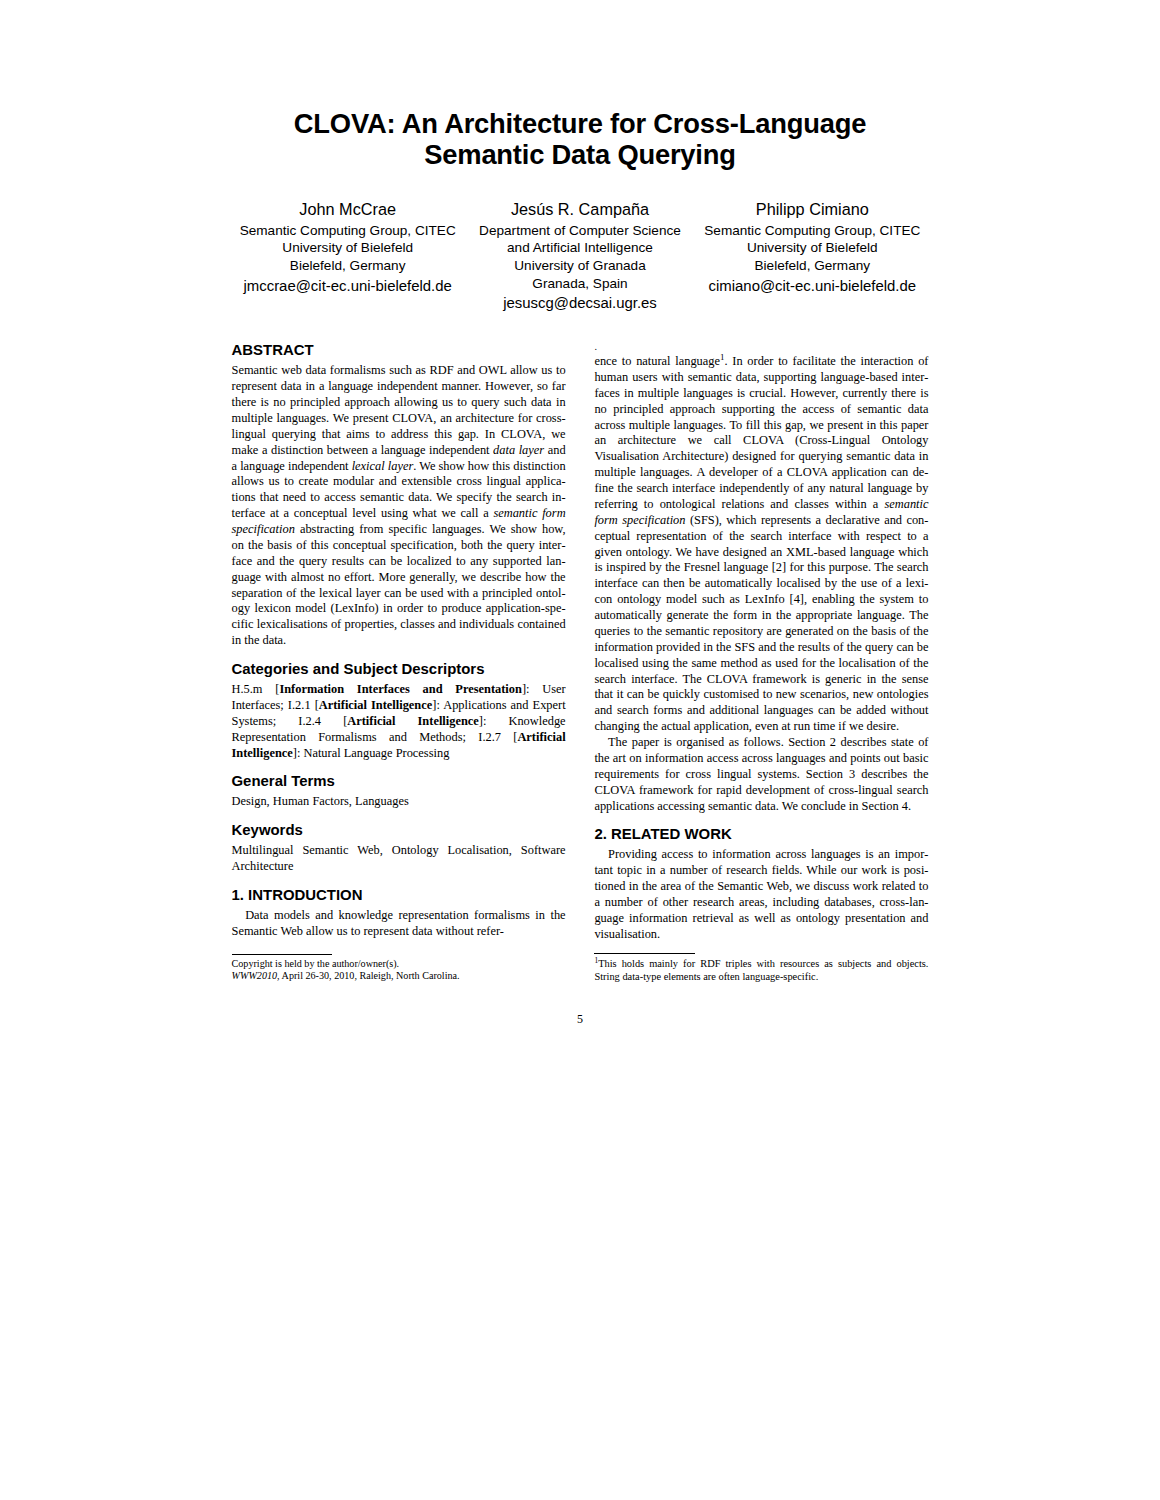CLOVA: An Architecture for Cross-Language Semantic Data Querying
| John McCrae Semantic Computing Group, CITEC University of Bielefeld Bielefeld, Germany jmccrae@cit-ec.uni-bielefeld.de | Jesús R. Campaña Department of Computer Science and Artificial Intelligence University of Granada Granada, Spain jesuscg@decsai.ugr.es | Philipp Cimiano Semantic Computing Group, CITEC University of Bielefeld Bielefeld, Germany cimiano@cit-ec.uni-bielefeld.de |
ABSTRACT
Semantic web data formalisms such as RDF and OWL allow us to represent data in a language independent manner. However, so far there is no principled approach allowing us to query such data in multiple languages. We present CLOVA, an architecture for cross-lingual querying that aims to address this gap. In CLOVA, we make a distinction between a language independent data layer and a language independent lexical layer. We show how this distinction allows us to create modular and extensible cross lingual applications that need to access semantic data. We specify the search interface at a conceptual level using what we call a semantic form specification abstracting from specific languages. We show how, on the basis of this conceptual specification, both the query interface and the query results can be localized to any supported language with almost no effort. More generally, we describe how the separation of the lexical layer can be used with a principled ontology lexicon model (LexInfo) in order to produce application-specific lexicalisations of properties, classes and individuals contained in the data.
Categories and Subject Descriptors
H.5.m [Information Interfaces and Presentation]: User Interfaces; I.2.1 [Artificial Intelligence]: Applications and Expert Systems; I.2.4 [Artificial Intelligence]: Knowledge Representation Formalisms and Methods; I.2.7 [Artificial Intelligence]: Natural Language Processing
General Terms
Design, Human Factors, Languages
Keywords
Multilingual Semantic Web, Ontology Localisation, Software Architecture
1. INTRODUCTION
Data models and knowledge representation formalisms in the Semantic Web allow us to represent data without refer-
Copyright is held by the author/owner(s).
WWW2010, April 26-30, 2010, Raleigh, North Carolina.
.
ence to natural language1. In order to facilitate the interaction of human users with semantic data, supporting language-based interfaces in multiple languages is crucial. However, currently there is no principled approach supporting the access of semantic data across multiple languages. To fill this gap, we present in this paper an architecture we call CLOVA (Cross-Lingual Ontology Visualisation Architecture) designed for querying semantic data in multiple languages. A developer of a CLOVA application can define the search interface independently of any natural language by referring to ontological relations and classes within a semantic form specification (SFS), which represents a declarative and conceptual representation of the search interface with respect to a given ontology. We have designed an XML-based language which is inspired by the Fresnel language [2] for this purpose. The search interface can then be automatically localised by the use of a lexicon ontology model such as LexInfo [4], enabling the system to automatically generate the form in the appropriate language. The queries to the semantic repository are generated on the basis of the information provided in the SFS and the results of the query can be localised using the same method as used for the localisation of the search interface. The CLOVA framework is generic in the sense that it can be quickly customised to new scenarios, new ontologies and search forms and additional languages can be added without changing the actual application, even at run time if we desire.
The paper is organised as follows. Section 2 describes state of the art on information access across languages and points out basic requirements for cross lingual systems. Section 3 describes the CLOVA framework for rapid development of cross-lingual search applications accessing semantic data. We conclude in Section 4.
2. RELATED WORK
Providing access to information across languages is an important topic in a number of research fields. While our work is positioned in the area of the Semantic Web, we discuss work related to a number of other research areas, including databases, cross-language information retrieval as well as ontology presentation and visualisation.
1This holds mainly for RDF triples with resources as subjects and objects. String data-type elements are often language-specific.
5